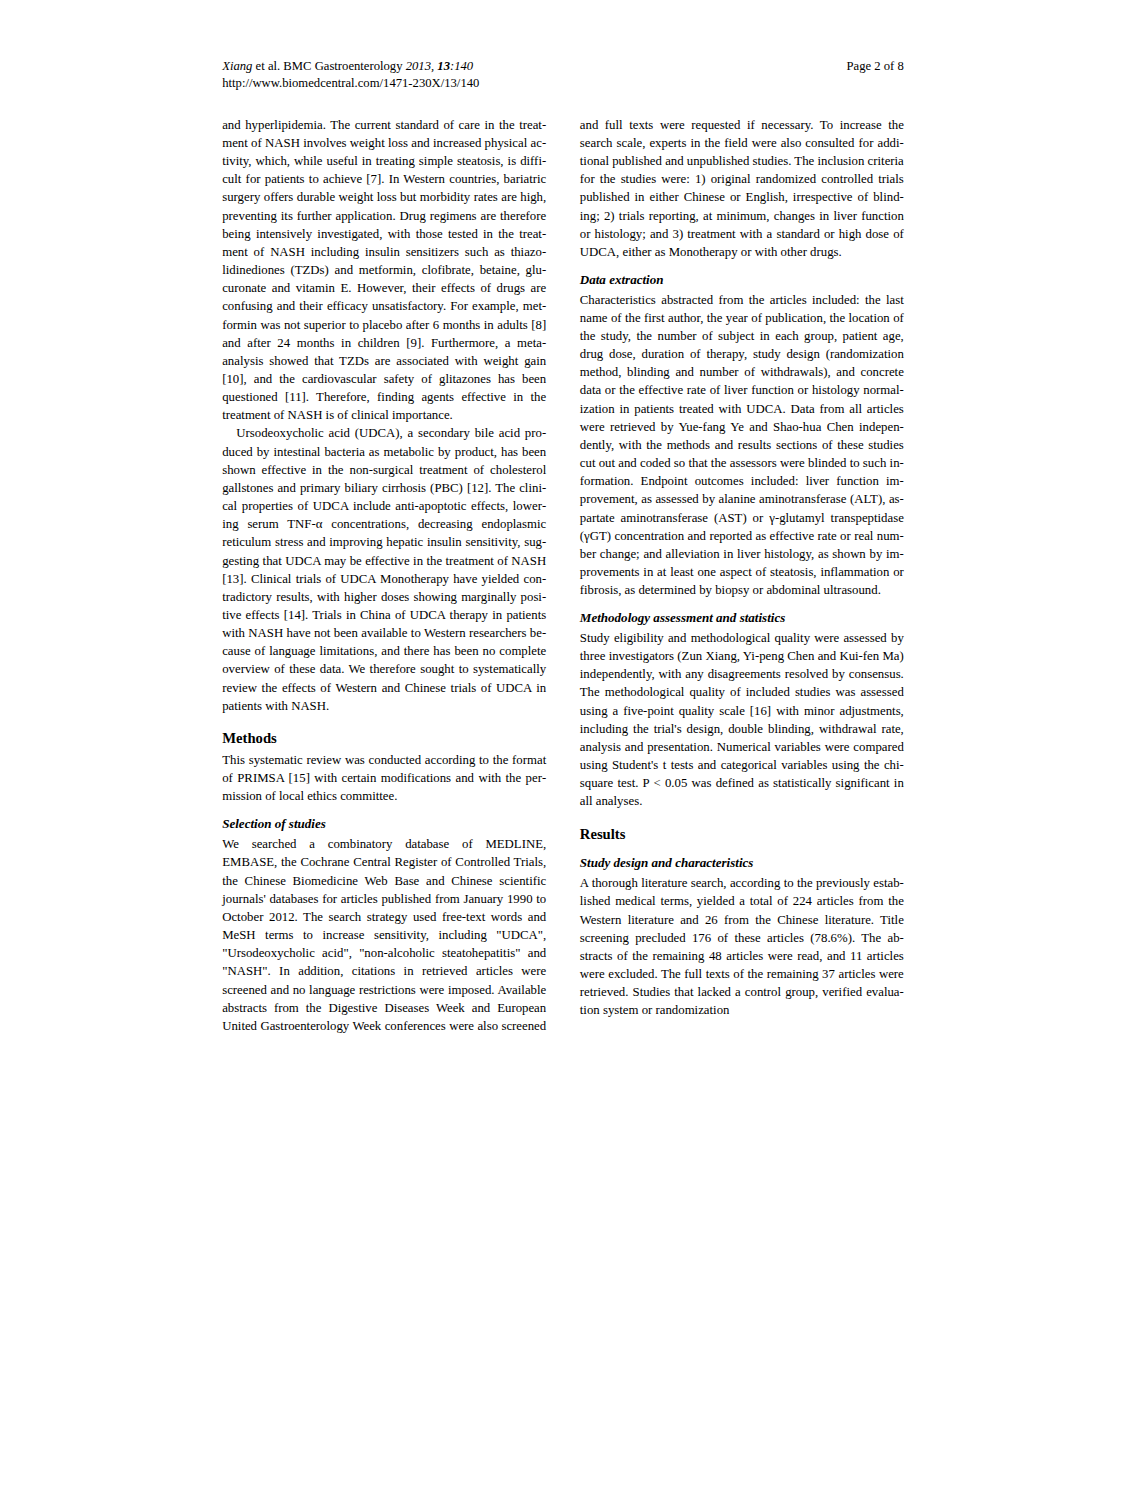Xiang et al. BMC Gastroenterology 2013, 13:140
http://www.biomedcentral.com/1471-230X/13/140
Page 2 of 8
and hyperlipidemia. The current standard of care in the treatment of NASH involves weight loss and increased physical activity, which, while useful in treating simple steatosis, is difficult for patients to achieve [7]. In Western countries, bariatric surgery offers durable weight loss but morbidity rates are high, preventing its further application. Drug regimens are therefore being intensively investigated, with those tested in the treatment of NASH including insulin sensitizers such as thiazolidinediones (TZDs) and metformin, clofibrate, betaine, glucuronate and vitamin E. However, their effects of drugs are confusing and their efficacy unsatisfactory. For example, metformin was not superior to placebo after 6 months in adults [8] and after 24 months in children [9]. Furthermore, a meta-analysis showed that TZDs are associated with weight gain [10], and the cardiovascular safety of glitazones has been questioned [11]. Therefore, finding agents effective in the treatment of NASH is of clinical importance.
Ursodeoxycholic acid (UDCA), a secondary bile acid produced by intestinal bacteria as metabolic by product, has been shown effective in the non-surgical treatment of cholesterol gallstones and primary biliary cirrhosis (PBC) [12]. The clinical properties of UDCA include anti-apoptotic effects, lowering serum TNF-α concentrations, decreasing endoplasmic reticulum stress and improving hepatic insulin sensitivity, suggesting that UDCA may be effective in the treatment of NASH [13]. Clinical trials of UDCA Monotherapy have yielded contradictory results, with higher doses showing marginally positive effects [14]. Trials in China of UDCA therapy in patients with NASH have not been available to Western researchers because of language limitations, and there has been no complete overview of these data. We therefore sought to systematically review the effects of Western and Chinese trials of UDCA in patients with NASH.
Methods
This systematic review was conducted according to the format of PRIMSA [15] with certain modifications and with the permission of local ethics committee.
Selection of studies
We searched a combinatory database of MEDLINE, EMBASE, the Cochrane Central Register of Controlled Trials, the Chinese Biomedicine Web Base and Chinese scientific journals' databases for articles published from January 1990 to October 2012. The search strategy used free-text words and MeSH terms to increase sensitivity, including "UDCA", "Ursodeoxycholic acid", "non-alcoholic steatohepatitis" and "NASH". In addition, citations in retrieved articles were screened and no language restrictions were imposed. Available abstracts from the Digestive Diseases Week and European United Gastroenterology Week conferences were also screened and full texts were requested if necessary. To increase the search scale, experts in the field were also consulted for additional published and unpublished studies. The inclusion criteria for the studies were: 1) original randomized controlled trials published in either Chinese or English, irrespective of blinding; 2) trials reporting, at minimum, changes in liver function or histology; and 3) treatment with a standard or high dose of UDCA, either as Monotherapy or with other drugs.
Data extraction
Characteristics abstracted from the articles included: the last name of the first author, the year of publication, the location of the study, the number of subject in each group, patient age, drug dose, duration of therapy, study design (randomization method, blinding and number of withdrawals), and concrete data or the effective rate of liver function or histology normalization in patients treated with UDCA. Data from all articles were retrieved by Yue-fang Ye and Shao-hua Chen independently, with the methods and results sections of these studies cut out and coded so that the assessors were blinded to such information. Endpoint outcomes included: liver function improvement, as assessed by alanine aminotransferase (ALT), aspartate aminotransferase (AST) or γ-glutamyl transpeptidase (γGT) concentration and reported as effective rate or real number change; and alleviation in liver histology, as shown by improvements in at least one aspect of steatosis, inflammation or fibrosis, as determined by biopsy or abdominal ultrasound.
Methodology assessment and statistics
Study eligibility and methodological quality were assessed by three investigators (Zun Xiang, Yi-peng Chen and Kui-fen Ma) independently, with any disagreements resolved by consensus. The methodological quality of included studies was assessed using a five-point quality scale [16] with minor adjustments, including the trial's design, double blinding, withdrawal rate, analysis and presentation. Numerical variables were compared using Student's t tests and categorical variables using the chi-square test. P < 0.05 was defined as statistically significant in all analyses.
Results
Study design and characteristics
A thorough literature search, according to the previously established medical terms, yielded a total of 224 articles from the Western literature and 26 from the Chinese literature. Title screening precluded 176 of these articles (78.6%). The abstracts of the remaining 48 articles were read, and 11 articles were excluded. The full texts of the remaining 37 articles were retrieved. Studies that lacked a control group, verified evaluation system or randomization